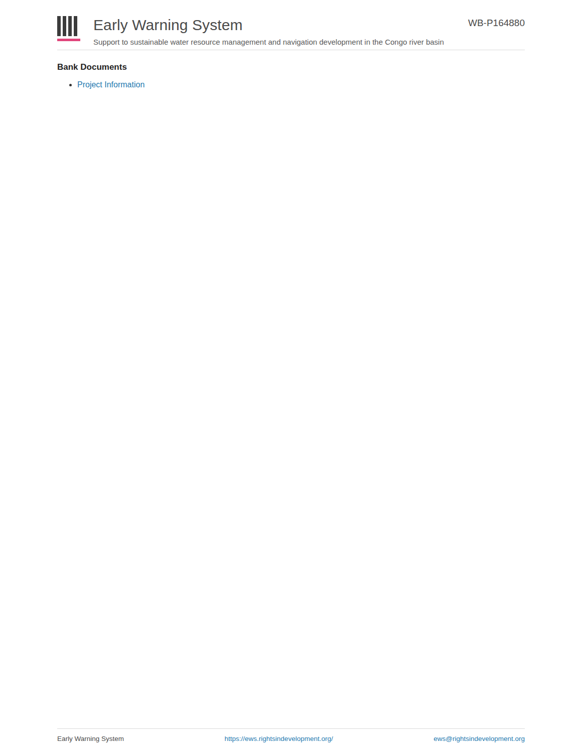Early Warning System
Support to sustainable water resource management and navigation development in the Congo river basin
WB-P164880
Bank Documents
Project Information
Early Warning System
https://ews.rightsindevelopment.org/
ews@rightsindevelopment.org